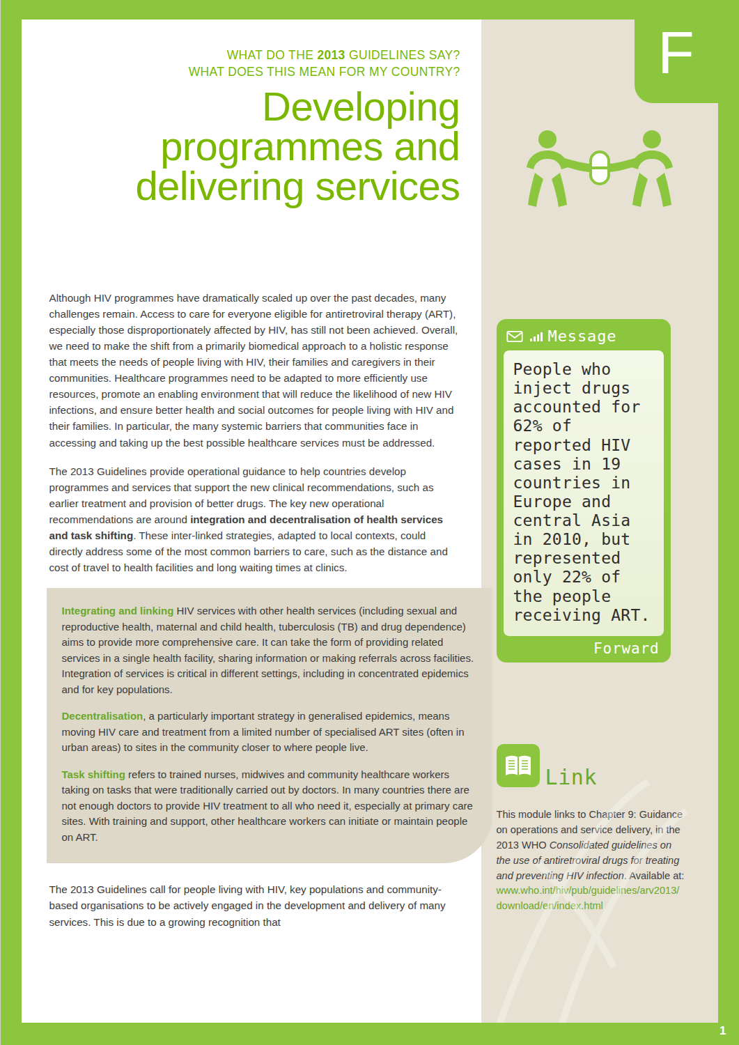What do the 2013 guidelines say?
What does this mean for my country?
Developing
programmes and
delivering services
Although HIV programmes have dramatically scaled up over the past decades, many challenges remain. Access to care for everyone eligible for antiretroviral therapy (ART), especially those disproportionately affected by HIV, has still not been achieved. Overall, we need to make the shift from a primarily biomedical approach to a holistic response that meets the needs of people living with HIV, their families and caregivers in their communities. Healthcare programmes need to be adapted to more efficiently use resources, promote an enabling environment that will reduce the likelihood of new HIV infections, and ensure better health and social outcomes for people living with HIV and their families. In particular, the many systemic barriers that communities face in accessing and taking up the best possible healthcare services must be addressed.
The 2013 Guidelines provide operational guidance to help countries develop programmes and services that support the new clinical recommendations, such as earlier treatment and provision of better drugs. The key new operational recommendations are around integration and decentralisation of health services and task shifting. These inter-linked strategies, adapted to local contexts, could directly address some of the most common barriers to care, such as the distance and cost of travel to health facilities and long waiting times at clinics.
Integrating and linking HIV services with other health services (including sexual and reproductive health, maternal and child health, tuberculosis (TB) and drug dependence) aims to provide more comprehensive care. It can take the form of providing related services in a single health facility, sharing information or making referrals across facilities. Integration of services is critical in different settings, including in concentrated epidemics and for key populations.
Decentralisation, a particularly important strategy in generalised epidemics, means moving HIV care and treatment from a limited number of specialised ART sites (often in urban areas) to sites in the community closer to where people live.
Task shifting refers to trained nurses, midwives and community healthcare workers taking on tasks that were traditionally carried out by doctors. In many countries there are not enough doctors to provide HIV treatment to all who need it, especially at primary care sites. With training and support, other healthcare workers can initiate or maintain people on ART.
The 2013 Guidelines call for people living with HIV, key populations and community-based organisations to be actively engaged in the development and delivery of many services. This is due to a growing recognition that
F
Message
People who inject drugs accounted for 62% of reported HIV cases in 19 countries in Europe and central Asia in 2010, but represented only 22% of the people receiving ART.
Forward
Link
This module links to Chapter 9: Guidance on operations and service delivery, in the 2013 WHO Consolidated guidelines on the use of antiretroviral drugs for treating and preventing HIV infection. Available at: www.who.int/hiv/pub/guidelines/arv2013/download/en/index.html
1